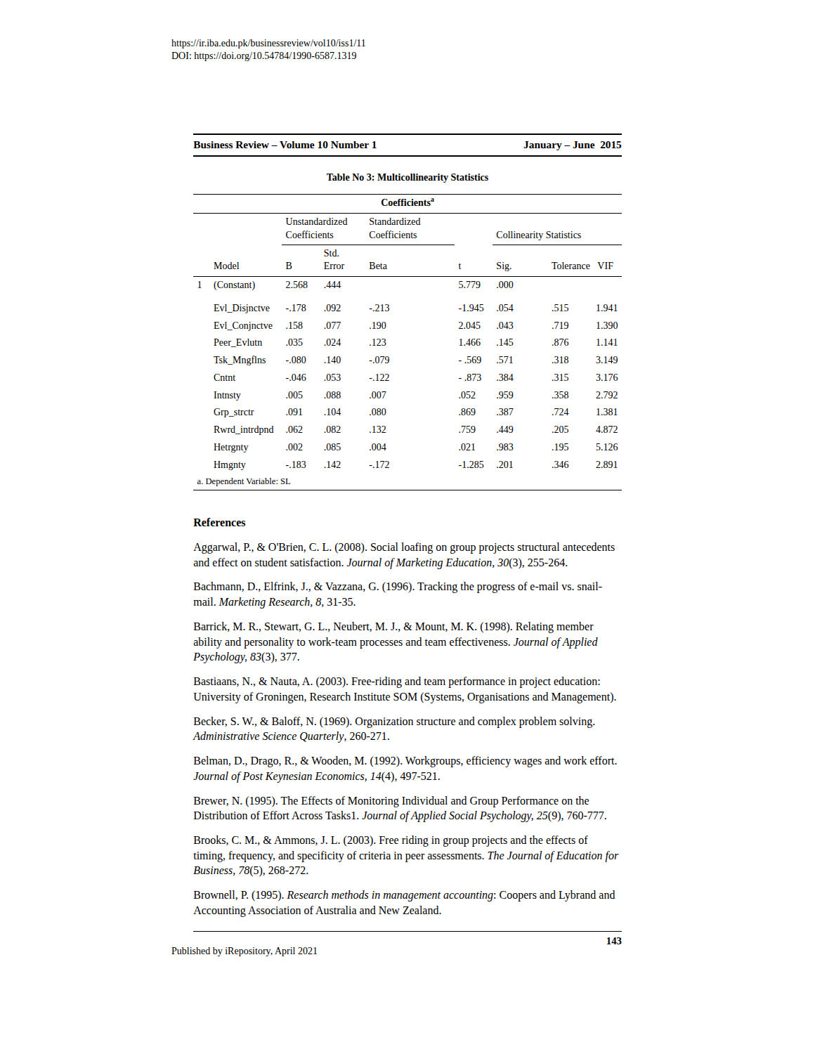https://ir.iba.edu.pk/businessreview/vol10/iss1/11
DOI: https://doi.org/10.54784/1990-6587.1319
Business Review – Volume 10 Number 1 January – June 2015
Table No 3: Multicollinearity Statistics
| Coefficients a |
| | | Unstandardized Coefficients | Standardized Coefficients | | Collinearity Statistics |
| | Model | B | Std. Error | Beta | | t | Sig. | Tolerance VIF |
| 1 | (Constant) | 2.568 | .444 | | | 5.779 | .000 | |
| | Evl_Disjnctve | -.178 | .092 | -.213 | | -1.945 | .054 | .515 1.941 |
| | Evl_Conjnctve | .158 | .077 | .190 | | 2.045 | .043 | .719 1.390 |
| | Peer_Evlutn | .035 | .024 | .123 | | 1.466 | .145 | .876 1.141 |
| | Tsk_Mngflns | -.080 | .140 | -.079 | | - .569 | .571 | .318 3.149 |
| | Cntnt | -.046 | .053 | -.122 | | - .873 | .384 | .315 3.176 |
| | Intnsty | .005 | .088 | .007 | | .052 | .959 | .358 2.792 |
| | Grp_strctr | .091 | .104 | .080 | | .869 | .387 | .724 1.381 |
| | Rwrd_intrdpnd | .062 | .082 | .132 | | .759 | .449 | .205 4.872 |
| | Hetrgnty | .002 | .085 | .004 | | .021 | .983 | .195 5.126 |
| | Hmgnty | -.183 | .142 | -.172 | | -1.285 | .201 | .346 2.891 |
| a. Dependent Variable: SL |
References
Aggarwal, P., & O'Brien, C. L. (2008). Social loafing on group projects structural antecedents and effect on student satisfaction. Journal of Marketing Education, 30(3), 255-264.
Bachmann, D., Elfrink, J., & Vazzana, G. (1996). Tracking the progress of e-mail vs. snail-mail. Marketing Research, 8, 31-35.
Barrick, M. R., Stewart, G. L., Neubert, M. J., & Mount, M. K. (1998). Relating member ability and personality to work-team processes and team effectiveness. Journal of Applied Psychology, 83(3), 377.
Bastiaans, N., & Nauta, A. (2003). Free-riding and team performance in project education: University of Groningen, Research Institute SOM (Systems, Organisations and Management).
Becker, S. W., & Baloff, N. (1969). Organization structure and complex problem solving. Administrative Science Quarterly, 260-271.
Belman, D., Drago, R., & Wooden, M. (1992). Workgroups, efficiency wages and work effort. Journal of Post Keynesian Economics, 14(4), 497-521.
Brewer, N. (1995). The Effects of Monitoring Individual and Group Performance on the Distribution of Effort Across Tasks1. Journal of Applied Social Psychology, 25(9), 760-777.
Brooks, C. M., & Ammons, J. L. (2003). Free riding in group projects and the effects of timing, frequency, and specificity of criteria in peer assessments. The Journal of Education for Business, 78(5), 268-272.
Brownell, P. (1995). Research methods in management accounting: Coopers and Lybrand and Accounting Association of Australia and New Zealand.
143
Published by iRepository, April 2021